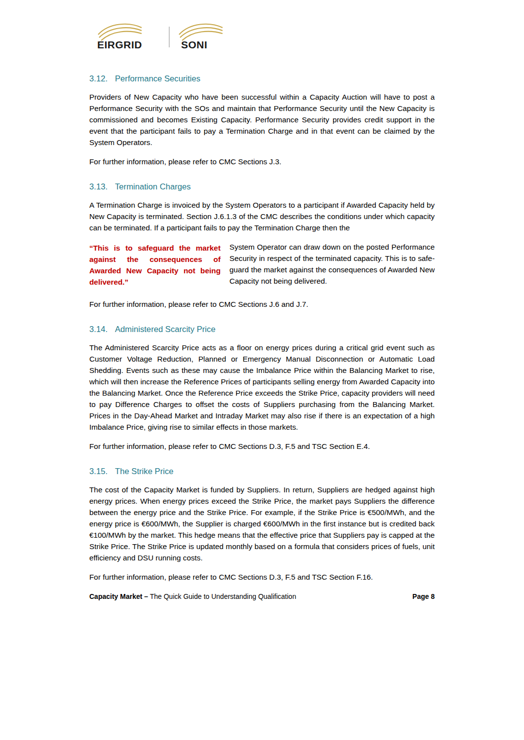EIRGRID SONI
3.12. Performance Securities
Providers of New Capacity who have been successful within a Capacity Auction will have to post a Performance Security with the SOs and maintain that Performance Security until the New Capacity is commissioned and becomes Existing Capacity. Performance Security provides credit support in the event that the participant fails to pay a Termination Charge and in that event can be claimed by the System Operators.
For further information, please refer to CMC Sections J.3.
3.13. Termination Charges
A Termination Charge is invoiced by the System Operators to a participant if Awarded Capacity held by New Capacity is terminated. Section J.6.1.3 of the CMC describes the conditions under which capacity can be terminated. If a participant fails to pay the Termination Charge then the
“This is to safeguard the market against the consequences of Awarded New Capacity not being delivered.”
System Operator can draw down on the posted Performance Security in respect of the terminated capacity. This is to safeguard the market against the consequences of Awarded New Capacity not being delivered.
For further information, please refer to CMC Sections J.6 and J.7.
3.14. Administered Scarcity Price
The Administered Scarcity Price acts as a floor on energy prices during a critical grid event such as Customer Voltage Reduction, Planned or Emergency Manual Disconnection or Automatic Load Shedding. Events such as these may cause the Imbalance Price within the Balancing Market to rise, which will then increase the Reference Prices of participants selling energy from Awarded Capacity into the Balancing Market. Once the Reference Price exceeds the Strike Price, capacity providers will need to pay Difference Charges to offset the costs of Suppliers purchasing from the Balancing Market. Prices in the Day-Ahead Market and Intraday Market may also rise if there is an expectation of a high Imbalance Price, giving rise to similar effects in those markets.
For further information, please refer to CMC Sections D.3, F.5 and TSC Section E.4.
3.15. The Strike Price
The cost of the Capacity Market is funded by Suppliers. In return, Suppliers are hedged against high energy prices. When energy prices exceed the Strike Price, the market pays Suppliers the difference between the energy price and the Strike Price. For example, if the Strike Price is €500/MWh, and the energy price is €600/MWh, the Supplier is charged €600/MWh in the first instance but is credited back €100/MWh by the market. This hedge means that the effective price that Suppliers pay is capped at the Strike Price. The Strike Price is updated monthly based on a formula that considers prices of fuels, unit efficiency and DSU running costs.
For further information, please refer to CMC Sections D.3, F.5 and TSC Section F.16.
Capacity Market – The Quick Guide to Understanding Qualification
Page 8